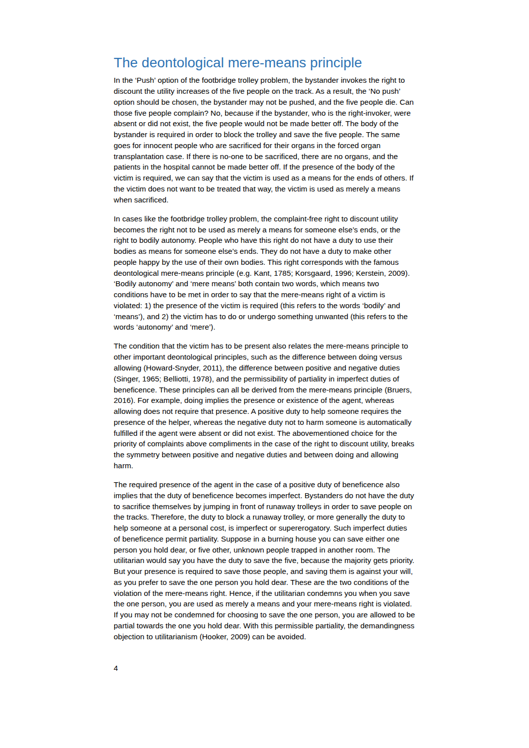The deontological mere-means principle
In the ‘Push’ option of the footbridge trolley problem, the bystander invokes the right to discount the utility increases of the five people on the track. As a result, the ‘No push’ option should be chosen, the bystander may not be pushed, and the five people die. Can those five people complain? No, because if the bystander, who is the right-invoker, were absent or did not exist, the five people would not be made better off. The body of the bystander is required in order to block the trolley and save the five people. The same goes for innocent people who are sacrificed for their organs in the forced organ transplantation case. If there is no-one to be sacrificed, there are no organs, and the patients in the hospital cannot be made better off. If the presence of the body of the victim is required, we can say that the victim is used as a means for the ends of others. If the victim does not want to be treated that way, the victim is used as merely a means when sacrificed.
In cases like the footbridge trolley problem, the complaint-free right to discount utility becomes the right not to be used as merely a means for someone else’s ends, or the right to bodily autonomy. People who have this right do not have a duty to use their bodies as means for someone else’s ends. They do not have a duty to make other people happy by the use of their own bodies. This right corresponds with the famous deontological mere-means principle (e.g. Kant, 1785; Korsgaard, 1996; Kerstein, 2009). ‘Bodily autonomy’ and ‘mere means’ both contain two words, which means two conditions have to be met in order to say that the mere-means right of a victim is violated: 1) the presence of the victim is required (this refers to the words ‘bodily’ and ‘means’), and 2) the victim has to do or undergo something unwanted (this refers to the words ‘autonomy’ and ‘mere’).
The condition that the victim has to be present also relates the mere-means principle to other important deontological principles, such as the difference between doing versus allowing (Howard-Snyder, 2011), the difference between positive and negative duties (Singer, 1965; Belliotti, 1978), and the permissibility of partiality in imperfect duties of beneficence. These principles can all be derived from the mere-means principle (Bruers, 2016). For example, doing implies the presence or existence of the agent, whereas allowing does not require that presence. A positive duty to help someone requires the presence of the helper, whereas the negative duty not to harm someone is automatically fulfilled if the agent were absent or did not exist. The abovementioned choice for the priority of complaints above compliments in the case of the right to discount utility, breaks the symmetry between positive and negative duties and between doing and allowing harm.
The required presence of the agent in the case of a positive duty of beneficence also implies that the duty of beneficence becomes imperfect. Bystanders do not have the duty to sacrifice themselves by jumping in front of runaway trolleys in order to save people on the tracks. Therefore, the duty to block a runaway trolley, or more generally the duty to help someone at a personal cost, is imperfect or supererogatory. Such imperfect duties of beneficence permit partiality. Suppose in a burning house you can save either one person you hold dear, or five other, unknown people trapped in another room. The utilitarian would say you have the duty to save the five, because the majority gets priority. But your presence is required to save those people, and saving them is against your will, as you prefer to save the one person you hold dear. These are the two conditions of the violation of the mere-means right. Hence, if the utilitarian condemns you when you save the one person, you are used as merely a means and your mere-means right is violated. If you may not be condemned for choosing to save the one person, you are allowed to be partial towards the one you hold dear. With this permissible partiality, the demandingness objection to utilitarianism (Hooker, 2009) can be avoided.
4